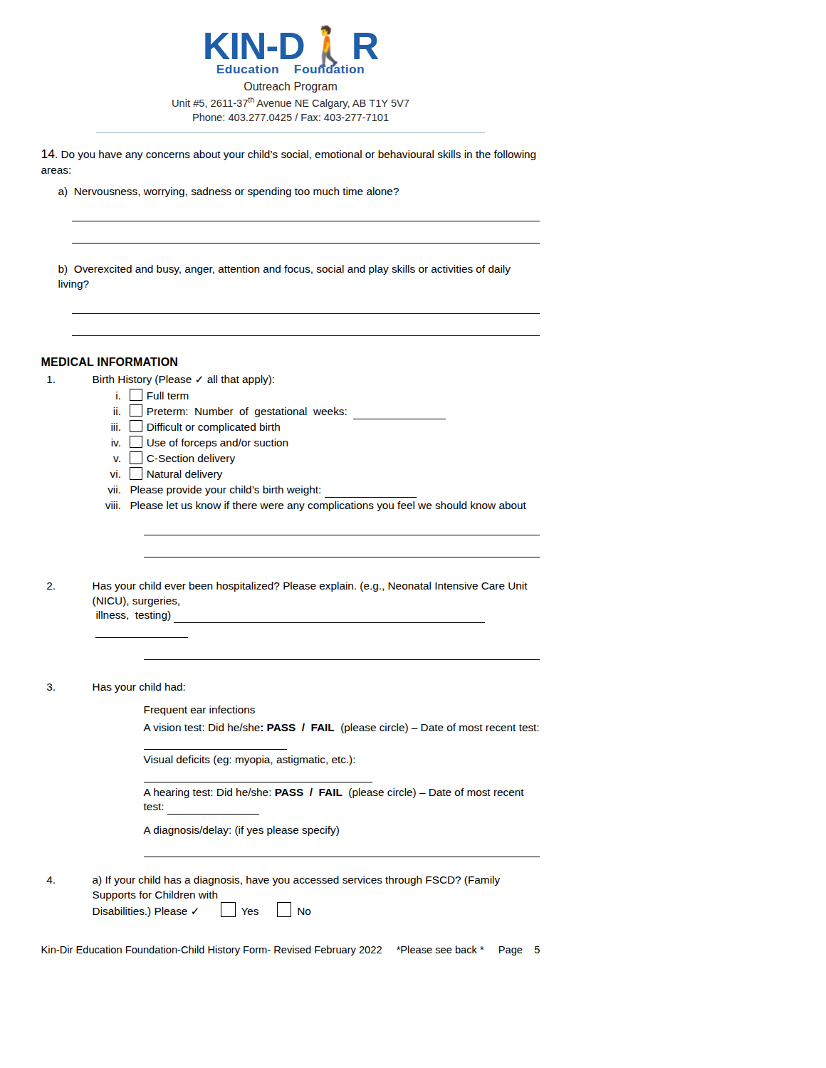KIN-D🚶R
Education Foundation
Outreach Program
Unit #5, 2611-37th Avenue NE Calgary, AB T1Y 5V7
Phone: 403.277.0425 / Fax: 403-277-7101
14. Do you have any concerns about your child’s social, emotional or behavioural skills in the following areas:
a) Nervousness, worrying, sadness or spending too much time alone?
b) Overexcited and busy, anger, attention and focus, social and play skills or activities of daily living?
MEDICAL INFORMATION
1. Birth History (Please ✓ all that apply):
i. Full term
ii. Preterm: Number of gestational weeks:
iii. Difficult or complicated birth
iv. Use of forceps and/or suction
v. C-Section delivery
vi. Natural delivery
vii. Please provide your child’s birth weight:
viii. Please let us know if there were any complications you feel we should know about
2. Has your child ever been hospitalized? Please explain. (e.g., Neonatal Intensive Care Unit (NICU), surgeries,
illness, testing)
3. Has your child had:
Frequent ear infections
A vision test: Did he/she: PASS / FAIL (please circle) – Date of most recent test:
Visual deficits (eg: myopia, astigmatic, etc.):
A hearing test: Did he/she: PASS / FAIL (please circle) – Date of most recent test:
A diagnosis/delay: (if yes please specify)
4. a) If your child has a diagnosis, have you accessed services through FSCD? (Family Supports for Children with
Disabilities.) Please ✓ Yes No
Kin-Dir Education Foundation-Child History Form- Revised February 2022 *Please see back * Page 5